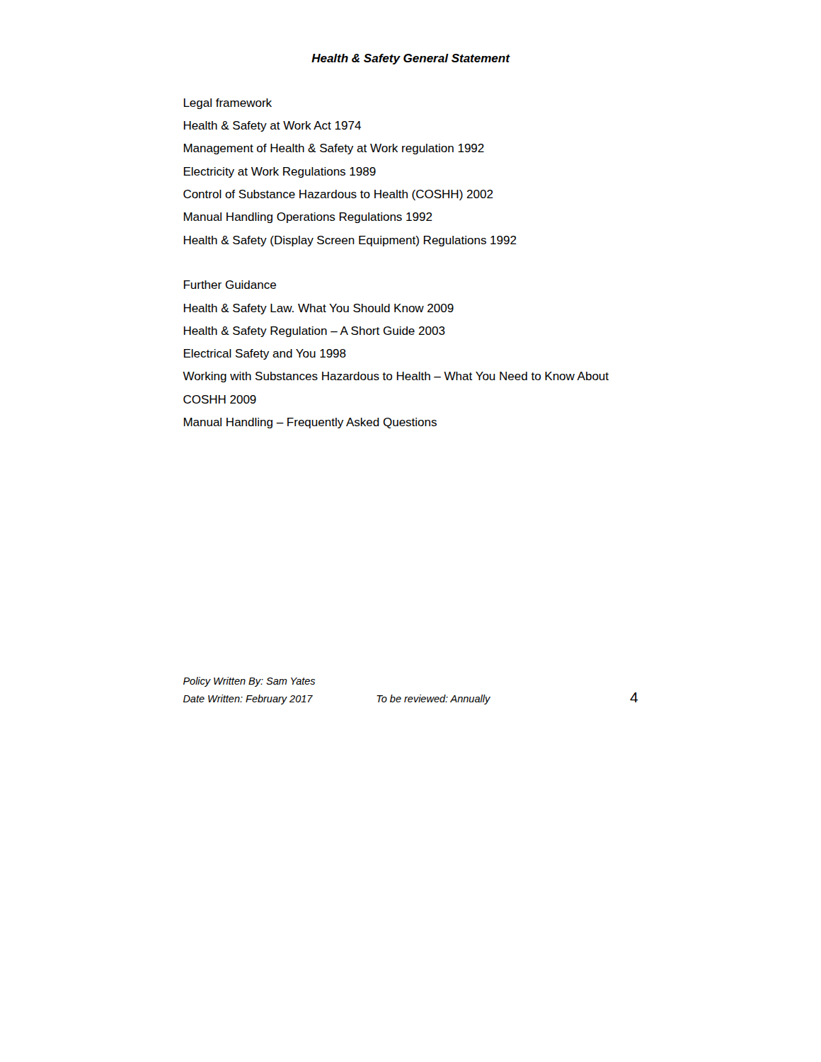Health & Safety General Statement
Legal framework
Health & Safety at Work Act 1974
Management of Health & Safety at Work regulation 1992
Electricity at Work Regulations 1989
Control of Substance Hazardous to Health (COSHH) 2002
Manual Handling Operations Regulations 1992
Health & Safety (Display Screen Equipment) Regulations 1992
Further Guidance
Health & Safety Law. What You Should Know 2009
Health & Safety Regulation – A Short Guide 2003
Electrical Safety and You 1998
Working with Substances Hazardous to Health – What You Need to Know About COSHH 2009
Manual Handling – Frequently Asked Questions
Policy Written By: Sam Yates Date Written: February 2017 To be reviewed: Annually 4